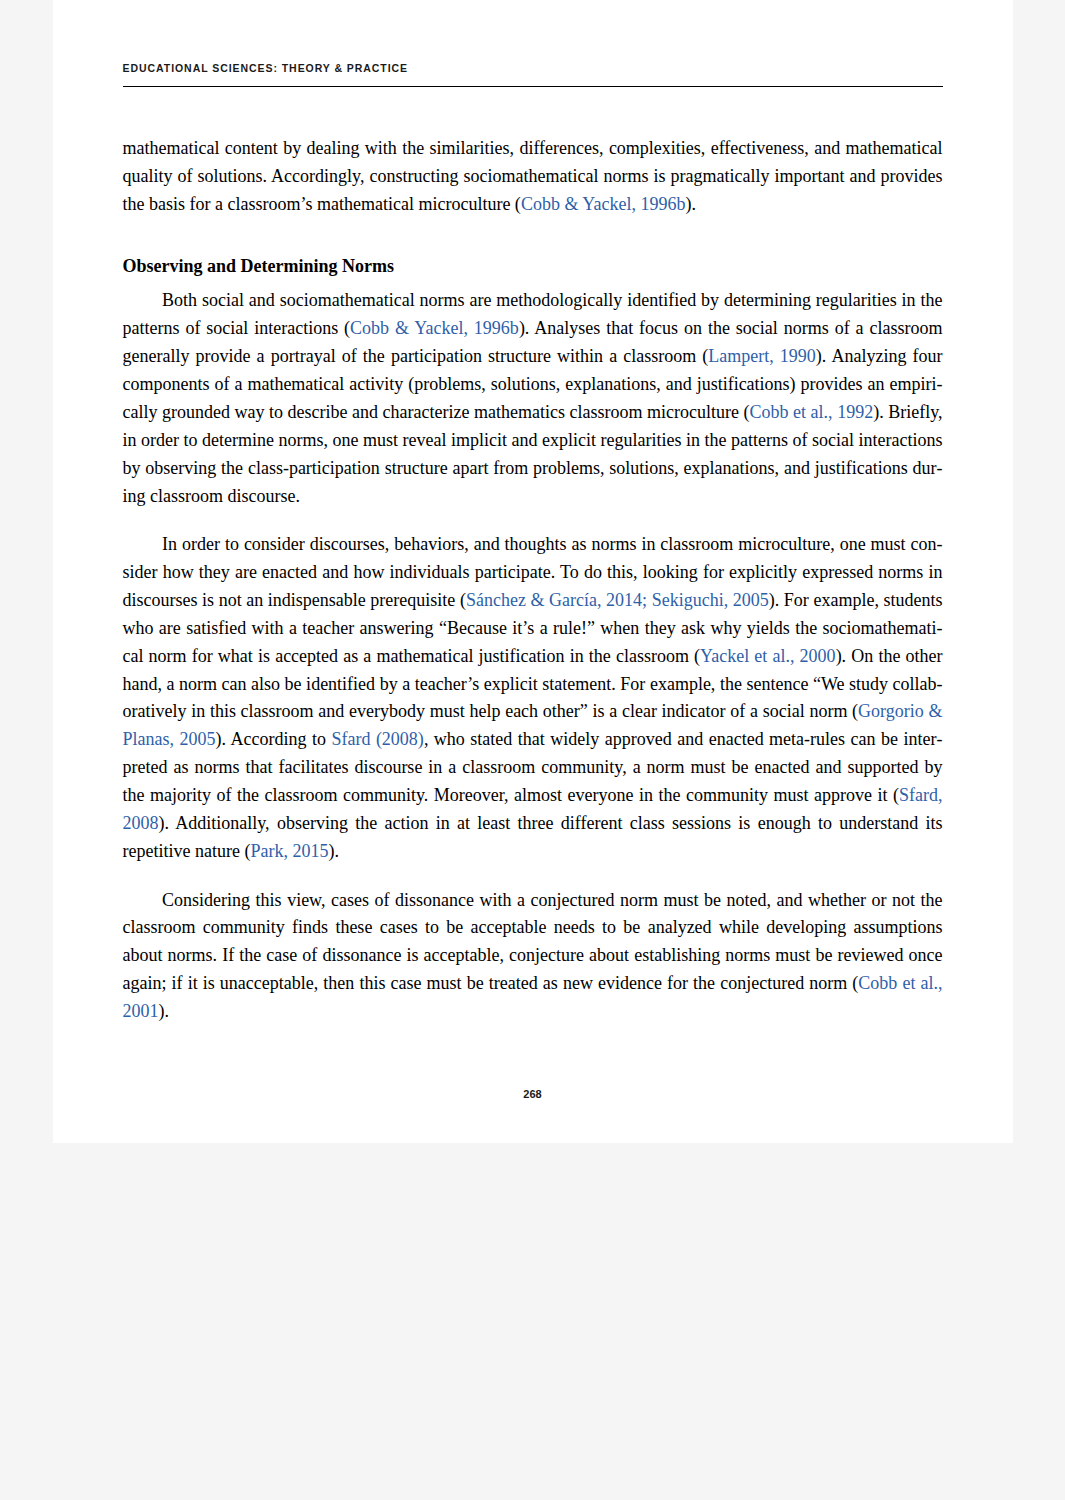Educational Sciences: Theory & Practice
mathematical content by dealing with the similarities, differences, complexities, effectiveness, and mathematical quality of solutions. Accordingly, constructing sociomathematical norms is pragmatically important and provides the basis for a classroom’s mathematical microculture (Cobb & Yackel, 1996b).
Observing and Determining Norms
Both social and sociomathematical norms are methodologically identified by determining regularities in the patterns of social interactions (Cobb & Yackel, 1996b). Analyses that focus on the social norms of a classroom generally provide a portrayal of the participation structure within a classroom (Lampert, 1990). Analyzing four components of a mathematical activity (problems, solutions, explanations, and justifications) provides an empirically grounded way to describe and characterize mathematics classroom microculture (Cobb et al., 1992). Briefly, in order to determine norms, one must reveal implicit and explicit regularities in the patterns of social interactions by observing the class-participation structure apart from problems, solutions, explanations, and justifications during classroom discourse.
In order to consider discourses, behaviors, and thoughts as norms in classroom microculture, one must consider how they are enacted and how individuals participate. To do this, looking for explicitly expressed norms in discourses is not an indispensable prerequisite (Sánchez & García, 2014; Sekiguchi, 2005). For example, students who are satisfied with a teacher answering “Because it’s a rule!” when they ask why yields the sociomathematical norm for what is accepted as a mathematical justification in the classroom (Yackel et al., 2000). On the other hand, a norm can also be identified by a teacher’s explicit statement. For example, the sentence “We study collaboratively in this classroom and everybody must help each other” is a clear indicator of a social norm (Gorgorio & Planas, 2005). According to Sfard (2008), who stated that widely approved and enacted meta-rules can be interpreted as norms that facilitates discourse in a classroom community, a norm must be enacted and supported by the majority of the classroom community. Moreover, almost everyone in the community must approve it (Sfard, 2008). Additionally, observing the action in at least three different class sessions is enough to understand its repetitive nature (Park, 2015).
Considering this view, cases of dissonance with a conjectured norm must be noted, and whether or not the classroom community finds these cases to be acceptable needs to be analyzed while developing assumptions about norms. If the case of dissonance is acceptable, conjecture about establishing norms must be reviewed once again; if it is unacceptable, then this case must be treated as new evidence for the conjectured norm (Cobb et al., 2001).
268